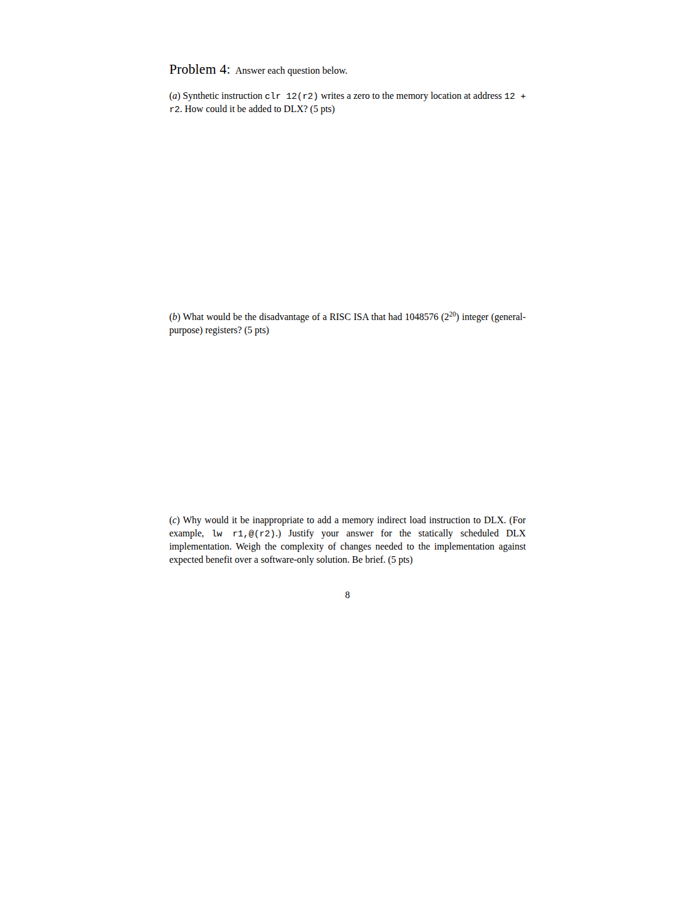Problem 4: Answer each question below.
(a) Synthetic instruction clr 12(r2) writes a zero to the memory location at address 12 + r2. How could it be added to DLX? (5 pts)
(b) What would be the disadvantage of a RISC ISA that had 1048576 (220) integer (general-purpose) registers? (5 pts)
(c) Why would it be inappropriate to add a memory indirect load instruction to DLX. (For example, lw r1,@(r2).) Justify your answer for the statically scheduled DLX implementation. Weigh the complexity of changes needed to the implementation against expected benefit over a software-only solution. Be brief. (5 pts)
8